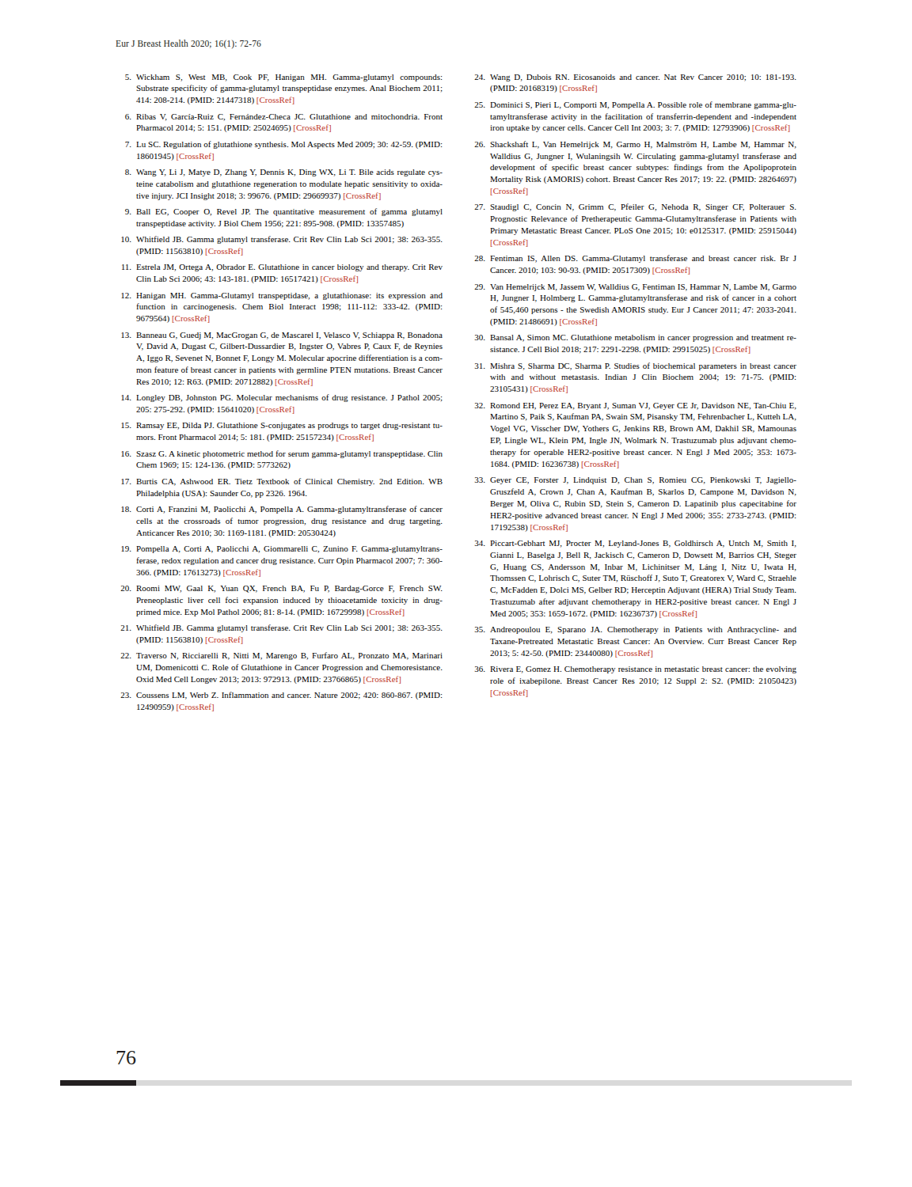Eur J Breast Health 2020; 16(1): 72-76
5. Wickham S, West MB, Cook PF, Hanigan MH. Gamma-glutamyl compounds: Substrate specificity of gamma-glutamyl transpeptidase enzymes. Anal Biochem 2011; 414: 208-214. (PMID: 21447318) [CrossRef]
6. Ribas V, García-Ruiz C, Fernández-Checa JC. Glutathione and mitochondria. Front Pharmacol 2014; 5: 151. (PMID: 25024695) [CrossRef]
7. Lu SC. Regulation of glutathione synthesis. Mol Aspects Med 2009; 30: 42-59. (PMID: 18601945) [CrossRef]
8. Wang Y, Li J, Matye D, Zhang Y, Dennis K, Ding WX, Li T. Bile acids regulate cysteine catabolism and glutathione regeneration to modulate hepatic sensitivity to oxidative injury. JCI Insight 2018; 3: 99676. (PMID: 29669937) [CrossRef]
9. Ball EG, Cooper O, Revel JP. The quantitative measurement of gamma glutamyl transpeptidase activity. J Biol Chem 1956; 221: 895-908. (PMID: 13357485)
10. Whitfield JB. Gamma glutamyl transferase. Crit Rev Clin Lab Sci 2001; 38: 263-355. (PMID: 11563810) [CrossRef]
11. Estrela JM, Ortega A, Obrador E. Glutathione in cancer biology and therapy. Crit Rev Clin Lab Sci 2006; 43: 143-181. (PMID: 16517421) [CrossRef]
12. Hanigan MH. Gamma-Glutamyl transpeptidase, a glutathionase: its expression and function in carcinogenesis. Chem Biol Interact 1998; 111-112: 333-42. (PMID: 9679564) [CrossRef]
13. Banneau G, Guedj M, MacGrogan G, de Mascarel I, Velasco V, Schiappa R, Bonadona V, David A, Dugast C, Gilbert-Dussardier B, Ingster O, Vabres P, Caux F, de Reynies A, Iggo R, Sevenet N, Bonnet F, Longy M. Molecular apocrine differentiation is a common feature of breast cancer in patients with germline PTEN mutations. Breast Cancer Res 2010; 12: R63. (PMID: 20712882) [CrossRef]
14. Longley DB, Johnston PG. Molecular mechanisms of drug resistance. J Pathol 2005; 205: 275-292. (PMID: 15641020) [CrossRef]
15. Ramsay EE, Dilda PJ. Glutathione S-conjugates as prodrugs to target drug-resistant tumors. Front Pharmacol 2014; 5: 181. (PMID: 25157234) [CrossRef]
16. Szasz G. A kinetic photometric method for serum gamma-glutamyl transpeptidase. Clin Chem 1969; 15: 124-136. (PMID: 5773262)
17. Burtis CA, Ashwood ER. Tietz Textbook of Clinical Chemistry. 2nd Edition. WB Philadelphia (USA): Saunder Co, pp 2326. 1964.
18. Corti A, Franzini M, Paolicchi A, Pompella A. Gamma-glutamyltransferase of cancer cells at the crossroads of tumor progression, drug resistance and drug targeting. Anticancer Res 2010; 30: 1169-1181. (PMID: 20530424)
19. Pompella A, Corti A, Paolicchi A, Giommarelli C, Zunino F. Gamma-glutamyltransferase, redox regulation and cancer drug resistance. Curr Opin Pharmacol 2007; 7: 360-366. (PMID: 17613273) [CrossRef]
20. Roomi MW, Gaal K, Yuan QX, French BA, Fu P, Bardag-Gorce F, French SW. Preneoplastic liver cell foci expansion induced by thioacetamide toxicity in drug-primed mice. Exp Mol Pathol 2006; 81: 8-14. (PMID: 16729998) [CrossRef]
21. Whitfield JB. Gamma glutamyl transferase. Crit Rev Clin Lab Sci 2001; 38: 263-355. (PMID: 11563810) [CrossRef]
22. Traverso N, Ricciarelli R, Nitti M, Marengo B, Furfaro AL, Pronzato MA, Marinari UM, Domenicotti C. Role of Glutathione in Cancer Progression and Chemoresistance. Oxid Med Cell Longev 2013; 2013: 972913. (PMID: 23766865) [CrossRef]
23. Coussens LM, Werb Z. Inflammation and cancer. Nature 2002; 420: 860-867. (PMID: 12490959) [CrossRef]
24. Wang D, Dubois RN. Eicosanoids and cancer. Nat Rev Cancer 2010; 10: 181-193. (PMID: 20168319) [CrossRef]
25. Dominici S, Pieri L, Comporti M, Pompella A. Possible role of membrane gamma-glutamyltransferase activity in the facilitation of transferrin-dependent and -independent iron uptake by cancer cells. Cancer Cell Int 2003; 3: 7. (PMID: 12793906) [CrossRef]
26. Shackshaft L, Van Hemelrijck M, Garmo H, Malmström H, Lambe M, Hammar N, Walldius G, Jungner I, Wulaningsih W. Circulating gamma-glutamyl transferase and development of specific breast cancer subtypes: findings from the Apolipoprotein Mortality Risk (AMORIS) cohort. Breast Cancer Res 2017; 19: 22. (PMID: 28264697) [CrossRef]
27. Staudigl C, Concin N, Grimm C, Pfeiler G, Nehoda R, Singer CF, Polterauer S. Prognostic Relevance of Pretherapeutic Gamma-Glutamyltransferase in Patients with Primary Metastatic Breast Cancer. PLoS One 2015; 10: e0125317. (PMID: 25915044) [CrossRef]
28. Fentiman IS, Allen DS. Gamma-Glutamyl transferase and breast cancer risk. Br J Cancer. 2010; 103: 90-93. (PMID: 20517309) [CrossRef]
29. Van Hemelrijck M, Jassem W, Walldius G, Fentiman IS, Hammar N, Lambe M, Garmo H, Jungner I, Holmberg L. Gamma-glutamyltransferase and risk of cancer in a cohort of 545,460 persons - the Swedish AMORIS study. Eur J Cancer 2011; 47: 2033-2041. (PMID: 21486691) [CrossRef]
30. Bansal A, Simon MC. Glutathione metabolism in cancer progression and treatment resistance. J Cell Biol 2018; 217: 2291-2298. (PMID: 29915025) [CrossRef]
31. Mishra S, Sharma DC, Sharma P. Studies of biochemical parameters in breast cancer with and without metastasis. Indian J Clin Biochem 2004; 19: 71-75. (PMID: 23105431) [CrossRef]
32. Romond EH, Perez EA, Bryant J, Suman VJ, Geyer CE Jr, Davidson NE, Tan-Chiu E, Martino S, Paik S, Kaufman PA, Swain SM, Pisansky TM, Fehrenbacher L, Kutteh LA, Vogel VG, Visscher DW, Yothers G, Jenkins RB, Brown AM, Dakhil SR, Mamounas EP, Lingle WL, Klein PM, Ingle JN, Wolmark N. Trastuzumab plus adjuvant chemotherapy for operable HER2-positive breast cancer. N Engl J Med 2005; 353: 1673-1684. (PMID: 16236738) [CrossRef]
33. Geyer CE, Forster J, Lindquist D, Chan S, Romieu CG, Pienkowski T, Jagiello-Gruszfeld A, Crown J, Chan A, Kaufman B, Skarlos D, Campone M, Davidson N, Berger M, Oliva C, Rubin SD, Stein S, Cameron D. Lapatinib plus capecitabine for HER2-positive advanced breast cancer. N Engl J Med 2006; 355: 2733-2743. (PMID: 17192538) [CrossRef]
34. Piccart-Gebhart MJ, Procter M, Leyland-Jones B, Goldhirsch A, Untch M, Smith I, Gianni L, Baselga J, Bell R, Jackisch C, Cameron D, Dowsett M, Barrios CH, Steger G, Huang CS, Andersson M, Inbar M, Lichinitser M, Láng I, Nitz U, Iwata H, Thomssen C, Lohrisch C, Suter TM, Rüschoff J, Suto T, Greatorex V, Ward C, Straehle C, McFadden E, Dolci MS, Gelber RD; Herceptin Adjuvant (HERA) Trial Study Team. Trastuzumab after adjuvant chemotherapy in HER2-positive breast cancer. N Engl J Med 2005; 353: 1659-1672. (PMID: 16236737) [CrossRef]
35. Andreopoulou E, Sparano JA. Chemotherapy in Patients with Anthracycline- and Taxane-Pretreated Metastatic Breast Cancer: An Overview. Curr Breast Cancer Rep 2013; 5: 42-50. (PMID: 23440080) [CrossRef]
36. Rivera E, Gomez H. Chemotherapy resistance in metastatic breast cancer: the evolving role of ixabepilone. Breast Cancer Res 2010; 12 Suppl 2: S2. (PMID: 21050423) [CrossRef]
76